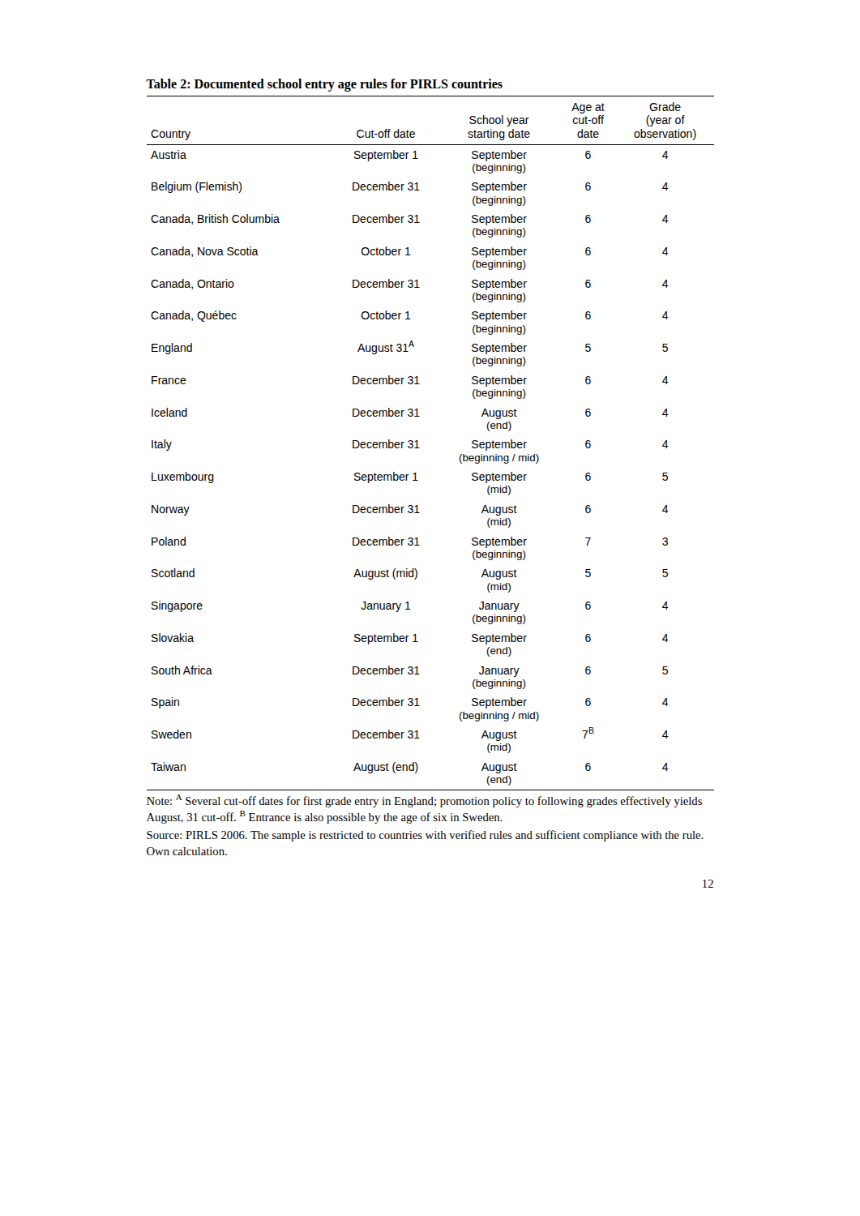Table 2: Documented school entry age rules for PIRLS countries
| Country | Cut-off date | School year starting date | Age at cut-off date | Grade (year of observation) |
| --- | --- | --- | --- | --- |
| Austria | September 1 | September (beginning) | 6 | 4 |
| Belgium (Flemish) | December 31 | September (beginning) | 6 | 4 |
| Canada, British Columbia | December 31 | September (beginning) | 6 | 4 |
| Canada, Nova Scotia | October 1 | September (beginning) | 6 | 4 |
| Canada, Ontario | December 31 | September (beginning) | 6 | 4 |
| Canada, Québec | October 1 | September (beginning) | 6 | 4 |
| England | August 31 A | September (beginning) | 5 | 5 |
| France | December 31 | September (beginning) | 6 | 4 |
| Iceland | December 31 | August (end) | 6 | 4 |
| Italy | December 31 | September (beginning / mid) | 6 | 4 |
| Luxembourg | September 1 | September (mid) | 6 | 5 |
| Norway | December 31 | August (mid) | 6 | 4 |
| Poland | December 31 | September (beginning) | 7 | 3 |
| Scotland | August (mid) | August (mid) | 5 | 5 |
| Singapore | January 1 | January (beginning) | 6 | 4 |
| Slovakia | September 1 | September (end) | 6 | 4 |
| South Africa | December 31 | January (beginning) | 6 | 5 |
| Spain | December 31 | September (beginning / mid) | 6 | 4 |
| Sweden | December 31 | August (mid) | 7 B | 4 |
| Taiwan | August (end) | August (end) | 6 | 4 |
Note: A Several cut-off dates for first grade entry in England; promotion policy to following grades effectively yields August, 31 cut-off. B Entrance is also possible by the age of six in Sweden.
Source: PIRLS 2006. The sample is restricted to countries with verified rules and sufficient compliance with the rule. Own calculation.
12